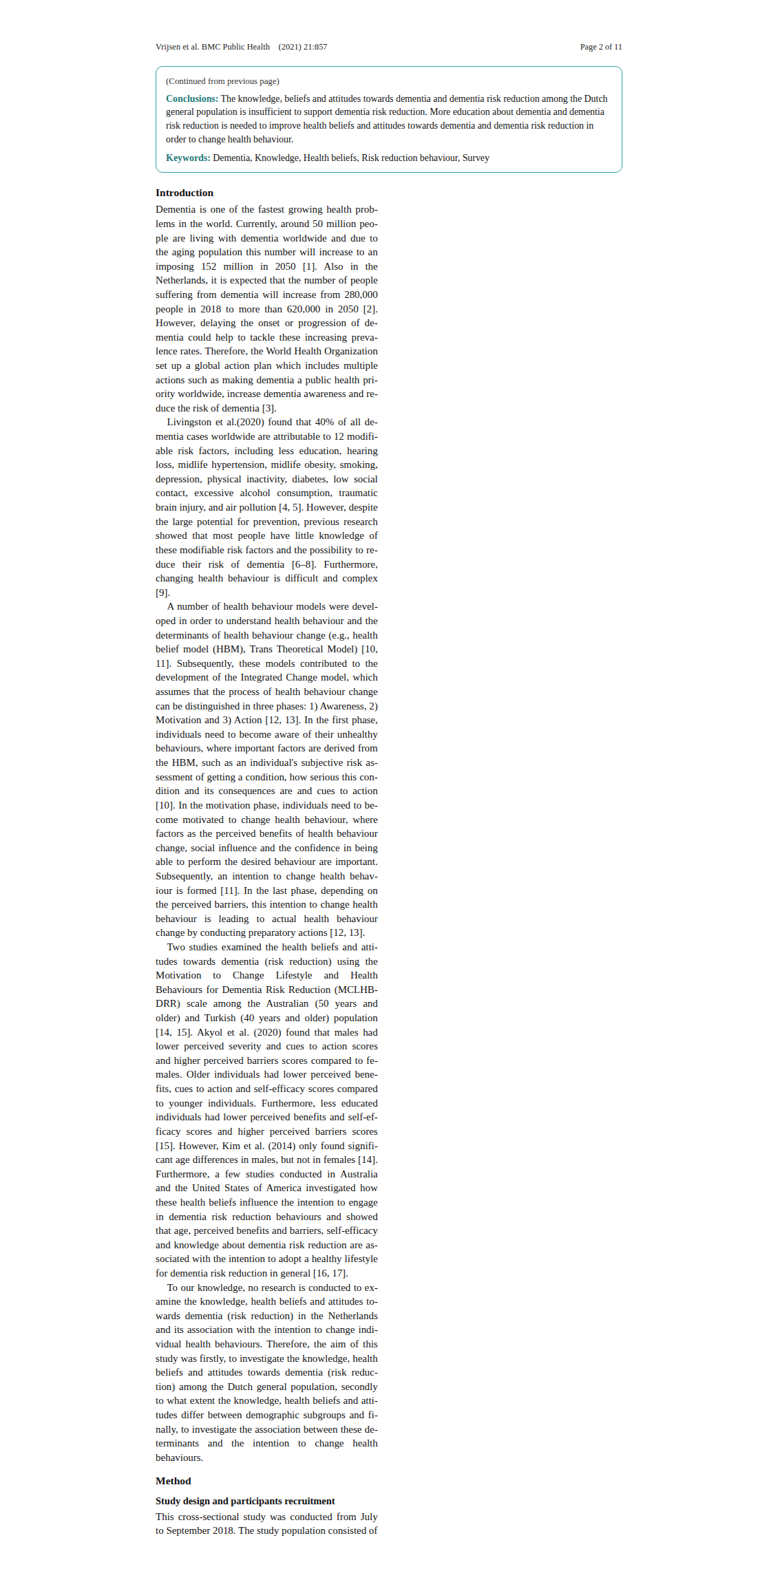Vrijsen et al. BMC Public Health (2021) 21:857
Page 2 of 11
(Continued from previous page)
Conclusions: The knowledge, beliefs and attitudes towards dementia and dementia risk reduction among the Dutch general population is insufficient to support dementia risk reduction. More education about dementia and dementia risk reduction is needed to improve health beliefs and attitudes towards dementia and dementia risk reduction in order to change health behaviour.
Keywords: Dementia, Knowledge, Health beliefs, Risk reduction behaviour, Survey
Introduction
Dementia is one of the fastest growing health problems in the world. Currently, around 50 million people are living with dementia worldwide and due to the aging population this number will increase to an imposing 152 million in 2050 [1]. Also in the Netherlands, it is expected that the number of people suffering from dementia will increase from 280,000 people in 2018 to more than 620,000 in 2050 [2]. However, delaying the onset or progression of dementia could help to tackle these increasing prevalence rates. Therefore, the World Health Organization set up a global action plan which includes multiple actions such as making dementia a public health priority worldwide, increase dementia awareness and reduce the risk of dementia [3].
Livingston et al.(2020) found that 40% of all dementia cases worldwide are attributable to 12 modifiable risk factors, including less education, hearing loss, midlife hypertension, midlife obesity, smoking, depression, physical inactivity, diabetes, low social contact, excessive alcohol consumption, traumatic brain injury, and air pollution [4, 5]. However, despite the large potential for prevention, previous research showed that most people have little knowledge of these modifiable risk factors and the possibility to reduce their risk of dementia [6–8]. Furthermore, changing health behaviour is difficult and complex [9].
A number of health behaviour models were developed in order to understand health behaviour and the determinants of health behaviour change (e.g., health belief model (HBM), Trans Theoretical Model) [10, 11]. Subsequently, these models contributed to the development of the Integrated Change model, which assumes that the process of health behaviour change can be distinguished in three phases: 1) Awareness, 2) Motivation and 3) Action [12, 13]. In the first phase, individuals need to become aware of their unhealthy behaviours, where important factors are derived from the HBM, such as an individual's subjective risk assessment of getting a condition, how serious this condition and its consequences are and cues to action [10]. In the motivation phase, individuals need to become motivated to change health behaviour, where factors as the perceived benefits of health behaviour change, social influence and the confidence in being able to perform the desired behaviour are important. Subsequently, an intention to change health behaviour is formed [11]. In the last phase, depending on the perceived barriers, this intention to change health behaviour is leading to actual health behaviour change by conducting preparatory actions [12, 13].
Two studies examined the health beliefs and attitudes towards dementia (risk reduction) using the Motivation to Change Lifestyle and Health Behaviours for Dementia Risk Reduction (MCLHB-DRR) scale among the Australian (50 years and older) and Turkish (40 years and older) population [14, 15]. Akyol et al. (2020) found that males had lower perceived severity and cues to action scores and higher perceived barriers scores compared to females. Older individuals had lower perceived benefits, cues to action and self-efficacy scores compared to younger individuals. Furthermore, less educated individuals had lower perceived benefits and self-efficacy scores and higher perceived barriers scores [15]. However, Kim et al. (2014) only found significant age differences in males, but not in females [14]. Furthermore, a few studies conducted in Australia and the United States of America investigated how these health beliefs influence the intention to engage in dementia risk reduction behaviours and showed that age, perceived benefits and barriers, self-efficacy and knowledge about dementia risk reduction are associated with the intention to adopt a healthy lifestyle for dementia risk reduction in general [16, 17].
To our knowledge, no research is conducted to examine the knowledge, health beliefs and attitudes towards dementia (risk reduction) in the Netherlands and its association with the intention to change individual health behaviours. Therefore, the aim of this study was firstly, to investigate the knowledge, health beliefs and attitudes towards dementia (risk reduction) among the Dutch general population, secondly to what extent the knowledge, health beliefs and attitudes differ between demographic subgroups and finally, to investigate the association between these determinants and the intention to change health behaviours.
Method
Study design and participants recruitment
This cross-sectional study was conducted from July to September 2018. The study population consisted of